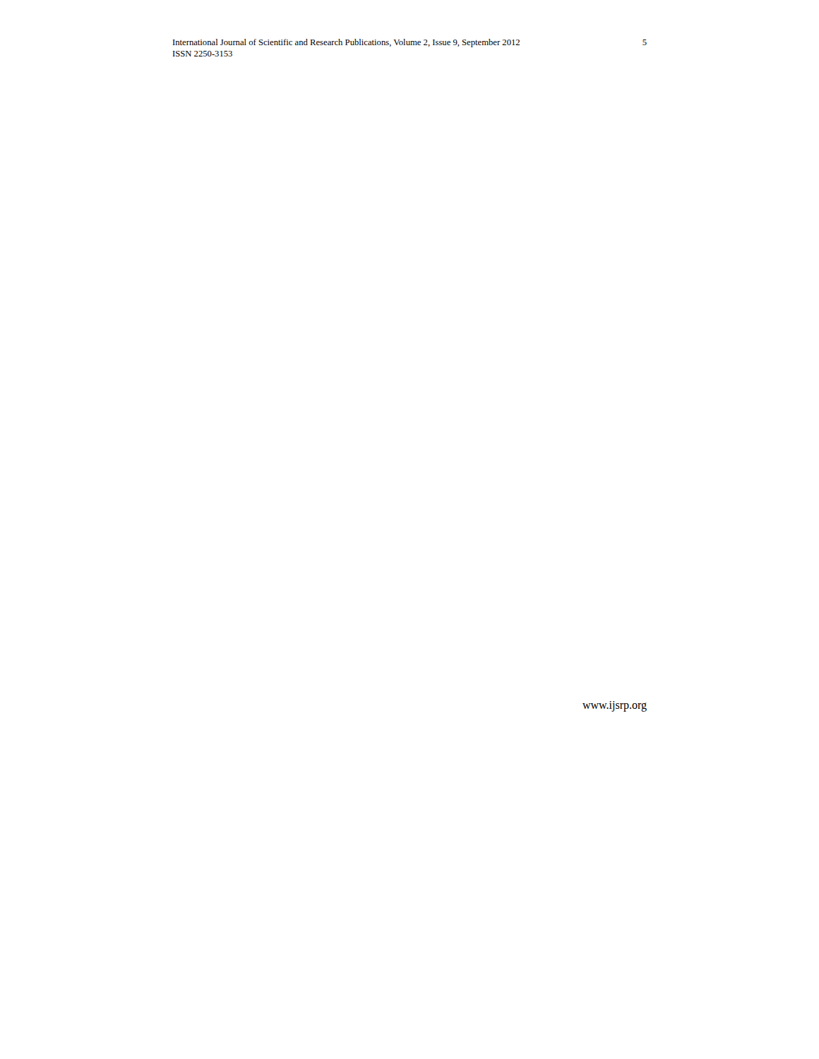International Journal of Scientific and Research Publications, Volume 2, Issue 9, September 2012
ISSN 2250-3153
5
www.ijsrp.org